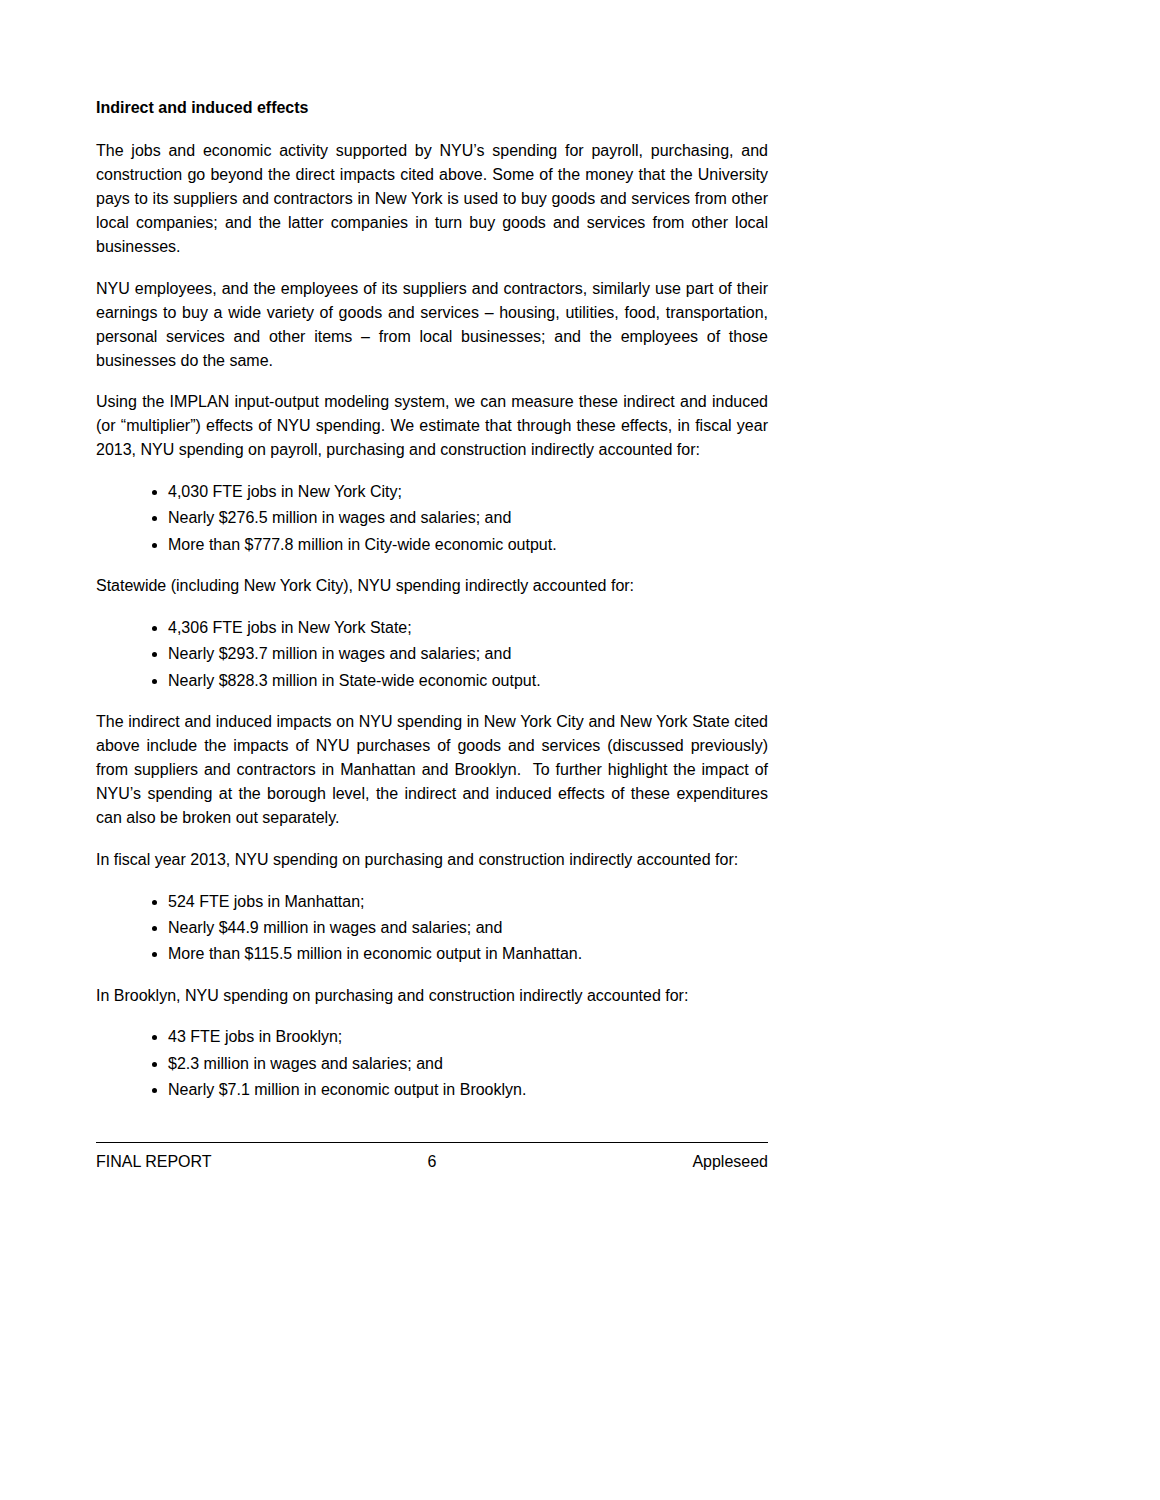Indirect and induced effects
The jobs and economic activity supported by NYU’s spending for payroll, purchasing, and construction go beyond the direct impacts cited above. Some of the money that the University pays to its suppliers and contractors in New York is used to buy goods and services from other local companies; and the latter companies in turn buy goods and services from other local businesses.
NYU employees, and the employees of its suppliers and contractors, similarly use part of their earnings to buy a wide variety of goods and services – housing, utilities, food, transportation, personal services and other items – from local businesses; and the employees of those businesses do the same.
Using the IMPLAN input-output modeling system, we can measure these indirect and induced (or “multiplier”) effects of NYU spending. We estimate that through these effects, in fiscal year 2013, NYU spending on payroll, purchasing and construction indirectly accounted for:
4,030 FTE jobs in New York City;
Nearly $276.5 million in wages and salaries; and
More than $777.8 million in City-wide economic output.
Statewide (including New York City), NYU spending indirectly accounted for:
4,306 FTE jobs in New York State;
Nearly $293.7 million in wages and salaries; and
Nearly $828.3 million in State-wide economic output.
The indirect and induced impacts on NYU spending in New York City and New York State cited above include the impacts of NYU purchases of goods and services (discussed previously) from suppliers and contractors in Manhattan and Brooklyn. To further highlight the impact of NYU’s spending at the borough level, the indirect and induced effects of these expenditures can also be broken out separately.
In fiscal year 2013, NYU spending on purchasing and construction indirectly accounted for:
524 FTE jobs in Manhattan;
Nearly $44.9 million in wages and salaries; and
More than $115.5 million in economic output in Manhattan.
In Brooklyn, NYU spending on purchasing and construction indirectly accounted for:
43 FTE jobs in Brooklyn;
$2.3 million in wages and salaries; and
Nearly $7.1 million in economic output in Brooklyn.
FINAL REPORT 6 Appleseed